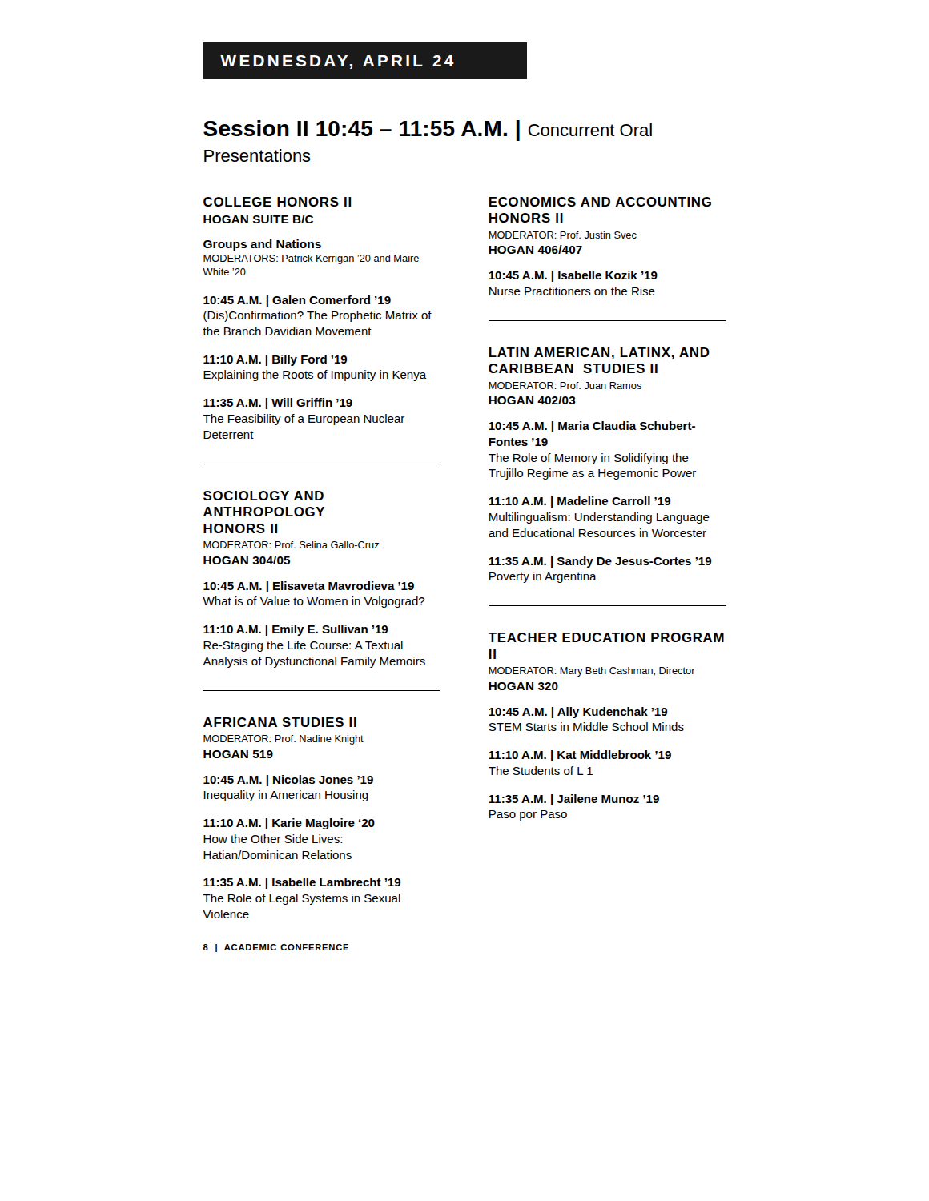WEDNESDAY, APRIL 24
Session II 10:45 – 11:55 A.M. | Concurrent Oral Presentations
COLLEGE HONORS II
HOGAN SUITE B/C
Groups and Nations
MODERATORS: Patrick Kerrigan ’20 and Maire White ’20
10:45 A.M. | Galen Comerford ’19
(Dis)Confirmation? The Prophetic Matrix of the Branch Davidian Movement
11:10 A.M. | Billy Ford ’19
Explaining the Roots of Impunity in Kenya
11:35 A.M. | Will Griffin ’19
The Feasibility of a European Nuclear Deterrent
SOCIOLOGY AND ANTHROPOLOGY
HONORS II
MODERATOR: Prof. Selina Gallo-Cruz
HOGAN 304/05
10:45 A.M. | Elisaveta Mavrodieva ’19
What is of Value to Women in Volgograd?
11:10 A.M. | Emily E. Sullivan ’19
Re-Staging the Life Course: A Textual Analysis of Dysfunctional Family Memoirs
AFRICANA STUDIES II
MODERATOR: Prof. Nadine Knight
HOGAN 519
10:45 A.M. | Nicolas Jones ’19
Inequality in American Housing
11:10 A.M. | Karie Magloire ‘20
How the Other Side Lives: Hatian/Dominican Relations
11:35 A.M. | Isabelle Lambrecht ’19
The Role of Legal Systems in Sexual Violence
ECONOMICS AND ACCOUNTING
HONORS II
MODERATOR: Prof. Justin Svec
HOGAN 406/407
10:45 A.M. | Isabelle Kozik ’19
Nurse Practitioners on the Rise
LATIN AMERICAN, LATINX, AND
CARIBBEAN STUDIES II
MODERATOR: Prof. Juan Ramos
HOGAN 402/03
10:45 A.M. | Maria Claudia Schubert-Fontes ’19
The Role of Memory in Solidifying the Trujillo Regime as a Hegemonic Power
11:10 A.M. | Madeline Carroll ’19
Multilingualism: Understanding Language and Educational Resources in Worcester
11:35 A.M. | Sandy De Jesus-Cortes ’19
Poverty in Argentina
TEACHER EDUCATION PROGRAM II
MODERATOR: Mary Beth Cashman, Director
HOGAN 320
10:45 A.M. | Ally Kudenchak ’19
STEM Starts in Middle School Minds
11:10 A.M. | Kat Middlebrook ’19
The Students of L 1
11:35 A.M. | Jailene Munoz ’19
Paso por Paso
8 | ACADEMIC CONFERENCE